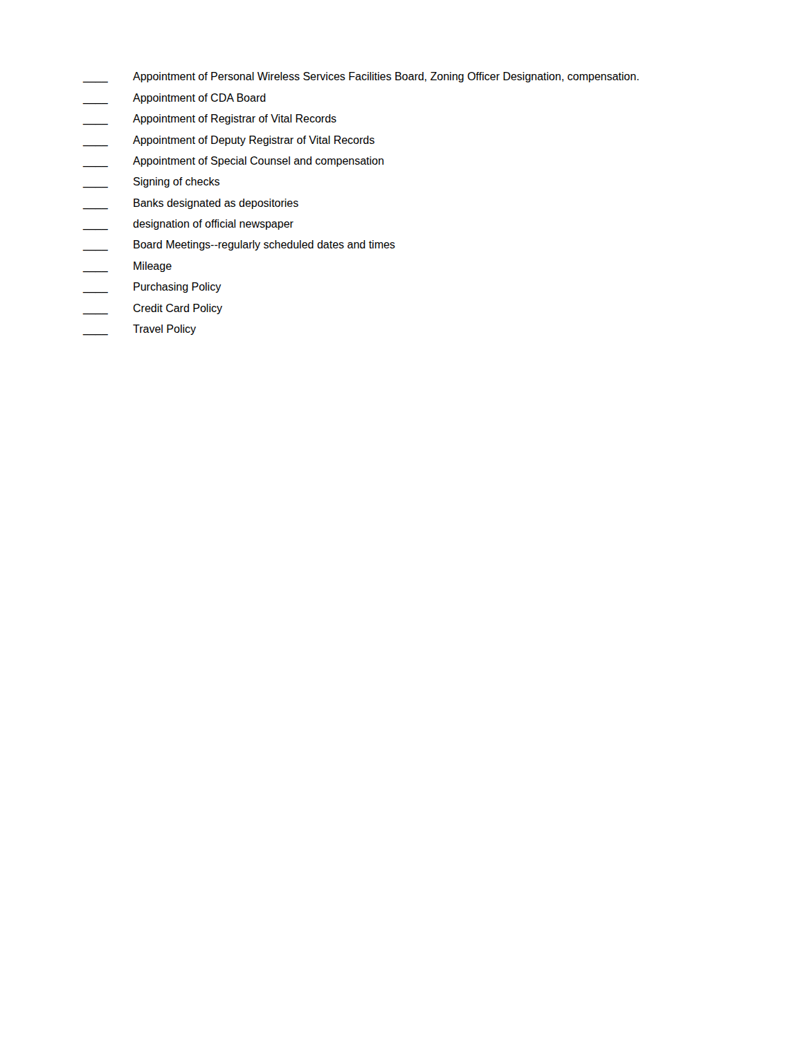| ____ | Appointment of Personal Wireless Services Facilities Board, Zoning Officer Designation, compensation. |
| ____ | Appointment of CDA Board |
| ____ | Appointment of Registrar of Vital Records |
| ____ | Appointment of Deputy Registrar of Vital Records |
| ____ | Appointment of Special Counsel and compensation |
| ____ | Signing of checks |
| ____ | Banks designated as depositories |
| ____ | designation of official newspaper |
| ____ | Board Meetings--regularly scheduled dates and times |
| ____ | Mileage |
| ____ | Purchasing Policy |
| ____ | Credit Card Policy |
| ____ | Travel Policy |